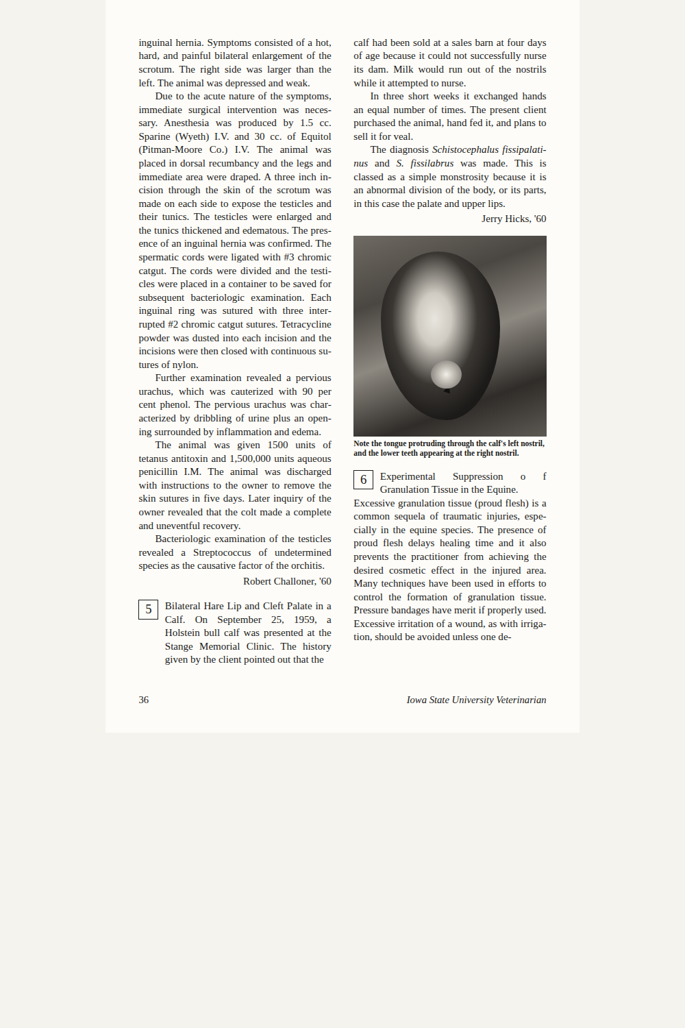inguinal hernia. Symptoms consisted of a hot, hard, and painful bilateral enlargement of the scrotum. The right side was larger than the left. The animal was depressed and weak.
Due to the acute nature of the symptoms, immediate surgical intervention was necessary. Anesthesia was produced by 1.5 cc. Sparine (Wyeth) I.V. and 30 cc. of Equitol (Pitman-Moore Co.) I.V. The animal was placed in dorsal recumbancy and the legs and immediate area were draped. A three inch incision through the skin of the scrotum was made on each side to expose the testicles and their tunics. The testicles were enlarged and the tunics thickened and edematous. The presence of an inguinal hernia was confirmed. The spermatic cords were ligated with #3 chromic catgut. The cords were divided and the testicles were placed in a container to be saved for subsequent bacteriologic examination. Each inguinal ring was sutured with three interrupted #2 chromic catgut sutures. Tetracycline powder was dusted into each incision and the incisions were then closed with continuous sutures of nylon.
Further examination revealed a pervious urachus, which was cauterized with 90 per cent phenol. The pervious urachus was characterized by dribbling of urine plus an opening surrounded by inflammation and edema.
The animal was given 1500 units of tetanus antitoxin and 1,500,000 units aqueous penicillin I.M. The animal was discharged with instructions to the owner to remove the skin sutures in five days. Later inquiry of the owner revealed that the colt made a complete and uneventful recovery.
Bacteriologic examination of the testicles revealed a Streptococcus of undetermined species as the causative factor of the orchitis.
Robert Challoner, '60
5
Bilateral Hare Lip and Cleft Palate in a Calf. On September 25, 1959, a Holstein bull calf was presented at the Stange Memorial Clinic. The history given by the client pointed out that the
calf had been sold at a sales barn at four days of age because it could not successfully nurse its dam. Milk would run out of the nostrils while it attempted to nurse.
In three short weeks it exchanged hands an equal number of times. The present client purchased the animal, hand fed it, and plans to sell it for veal.
The diagnosis Schistocephalus fissipalatinus and S. fissilabrus was made. This is classed as a simple monstrosity because it is an abnormal division of the body, or its parts, in this case the palate and upper lips.
Jerry Hicks, '60
Note the tongue protruding through the calf's left nostril, and the lower teeth appearing at the right nostril.
6
Experimental Suppression o f Granulation Tissue in the Equine.
Excessive granulation tissue (proud flesh) is a common sequela of traumatic injuries, especially in the equine species. The presence of proud flesh delays healing time and it also prevents the practitioner from achieving the desired cosmetic effect in the injured area. Many techniques have been used in efforts to control the formation of granulation tissue. Pressure bandages have merit if properly used. Excessive irritation of a wound, as with irrigation, should be avoided unless one de-
36
Iowa State University Veterinarian